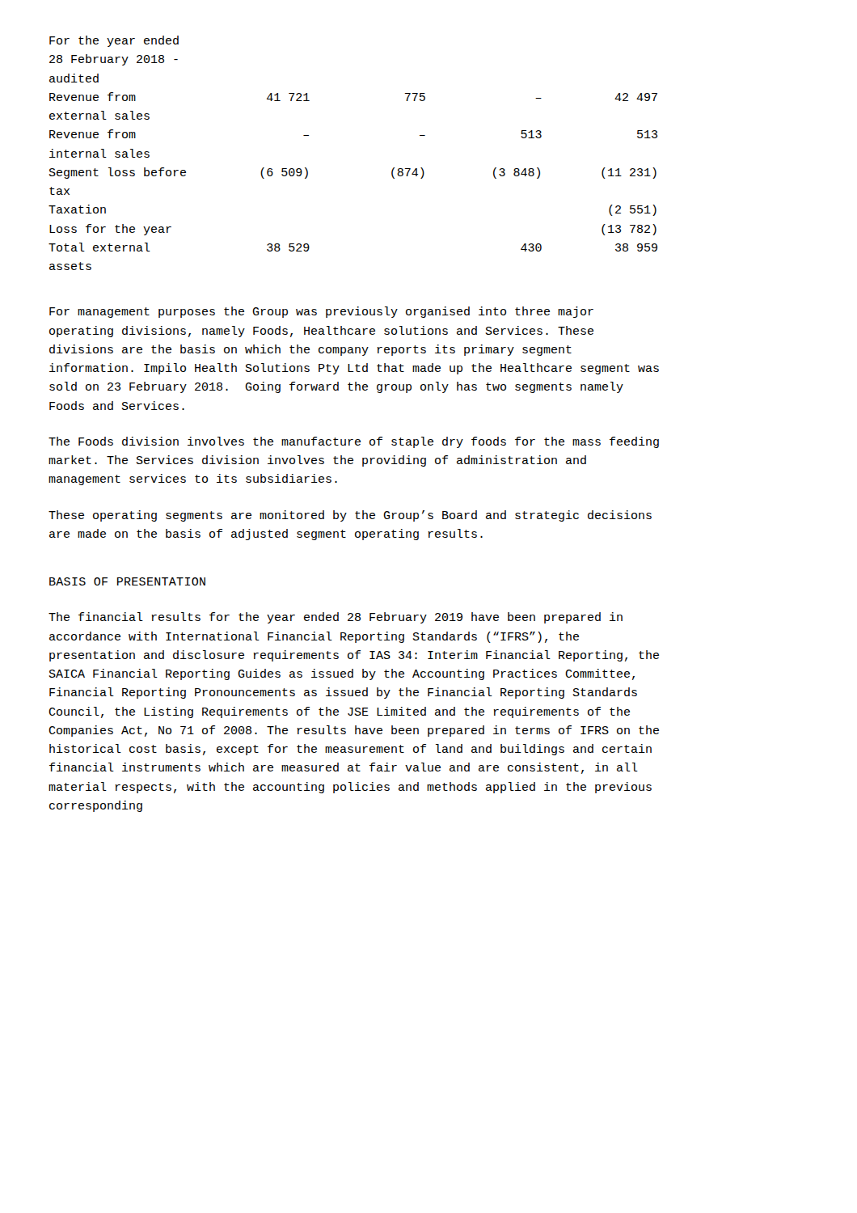| For the year ended 28 February 2018 - audited | | | | |
| Revenue from external sales | 41 721 | 775 | – | 42 497 |
| Revenue from internal sales | – | – | 513 | 513 |
| Segment loss before tax | (6 509) | (874) | (3 848) | (11 231) |
| Taxation | | | | (2 551) |
| Loss for the year | | | | (13 782) |
| Total external assets | 38 529 | | 430 | 38 959 |
For management purposes the Group was previously organised into three major operating divisions, namely Foods, Healthcare solutions and Services. These divisions are the basis on which the company reports its primary segment information. Impilo Health Solutions Pty Ltd that made up the Healthcare segment was sold on 23 February 2018. Going forward the group only has two segments namely Foods and Services.
The Foods division involves the manufacture of staple dry foods for the mass feeding market. The Services division involves the providing of administration and management services to its subsidiaries.
These operating segments are monitored by the Group’s Board and strategic decisions are made on the basis of adjusted segment operating results.
BASIS OF PRESENTATION
The financial results for the year ended 28 February 2019 have been prepared in accordance with International Financial Reporting Standards (“IFRS”), the presentation and disclosure requirements of IAS 34: Interim Financial Reporting, the SAICA Financial Reporting Guides as issued by the Accounting Practices Committee, Financial Reporting Pronouncements as issued by the Financial Reporting Standards Council, the Listing Requirements of the JSE Limited and the requirements of the Companies Act, No 71 of 2008. The results have been prepared in terms of IFRS on the historical cost basis, except for the measurement of land and buildings and certain financial instruments which are measured at fair value and are consistent, in all material respects, with the accounting policies and methods applied in the previous corresponding